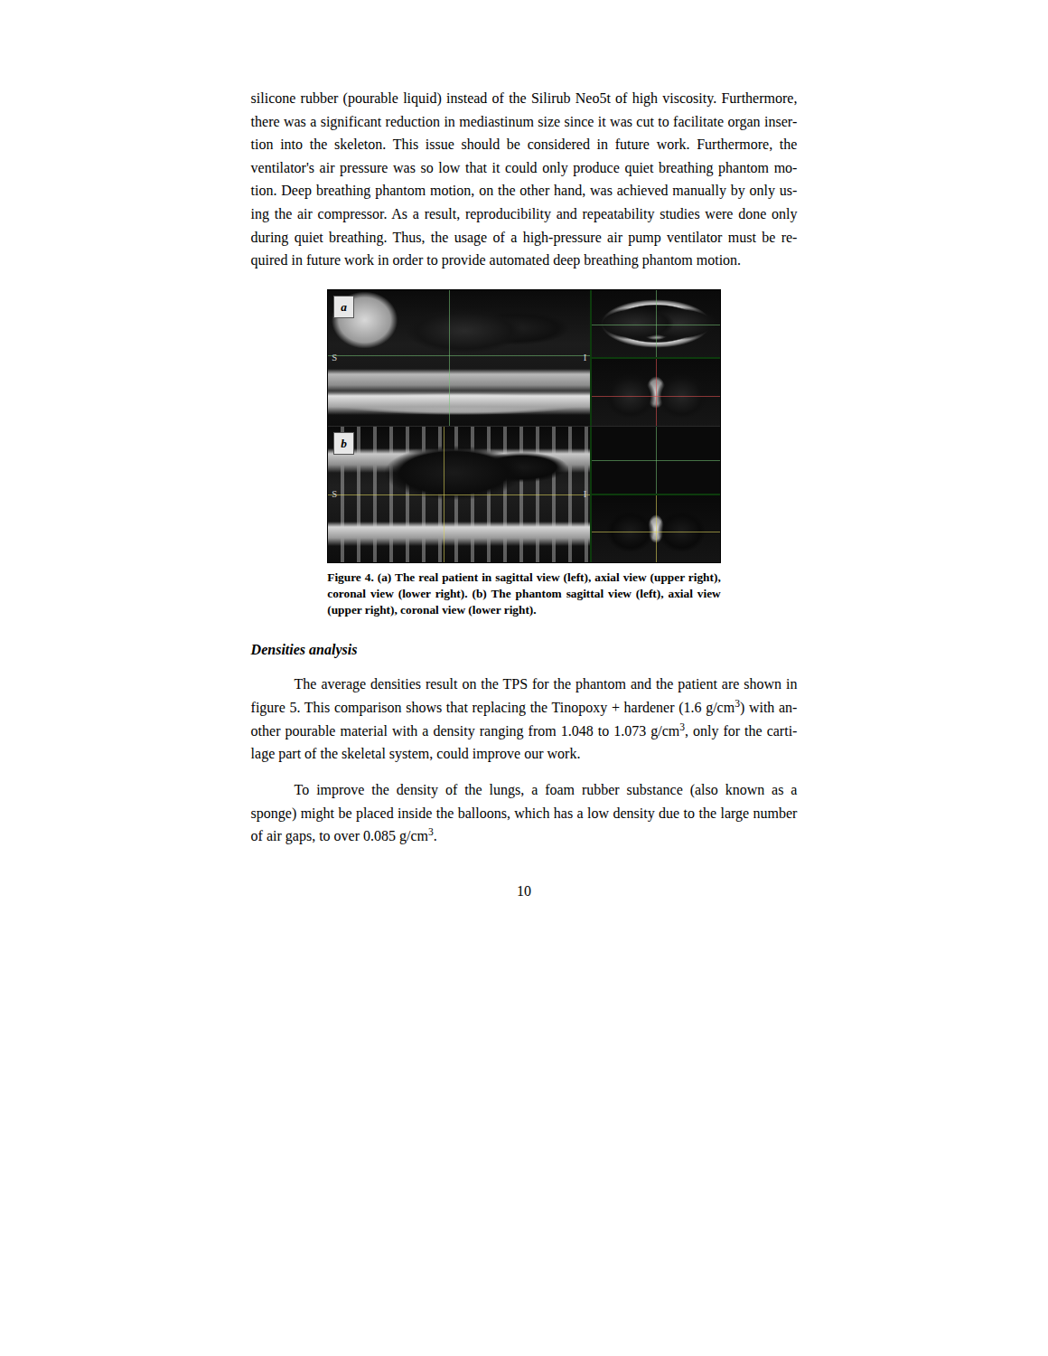silicone rubber (pourable liquid) instead of the Silirub Neo5t of high viscosity. Furthermore, there was a significant reduction in mediastinum size since it was cut to facilitate organ insertion into the skeleton. This issue should be considered in future work. Furthermore, the ventilator's air pressure was so low that it could only produce quiet breathing phantom motion. Deep breathing phantom motion, on the other hand, was achieved manually by only using the air compressor. As a result, reproducibility and repeatability studies were done only during quiet breathing. Thus, the usage of a high-pressure air pump ventilator must be required in future work in order to provide automated deep breathing phantom motion.
a
S I
b
S I
Figure 4. (a) The real patient in sagittal view (left), axial view (upper right), coronal view (lower right). (b) The phantom sagittal view (left), axial view (upper right), coronal view (lower right).
Densities analysis
The average densities result on the TPS for the phantom and the patient are shown in figure 5. This comparison shows that replacing the Tinopoxy + hardener (1.6 g/cm3) with another pourable material with a density ranging from 1.048 to 1.073 g/cm3, only for the cartilage part of the skeletal system, could improve our work.
To improve the density of the lungs, a foam rubber substance (also known as a sponge) might be placed inside the balloons, which has a low density due to the large number of air gaps, to over 0.085 g/cm3.
10